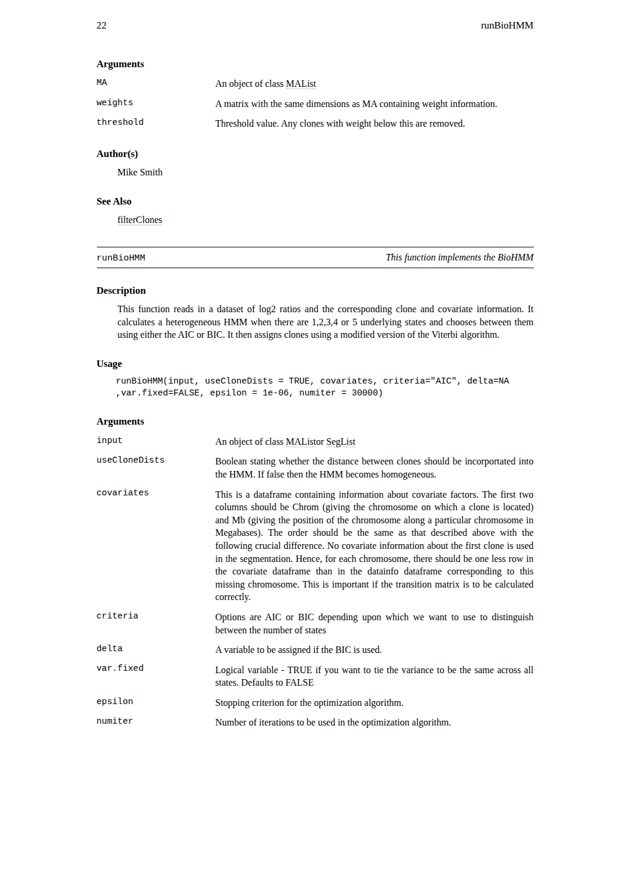22 runBioHMM
Arguments
MA
An object of class MAList
weights
A matrix with the same dimensions as MA containing weight information.
threshold
Threshold value. Any clones with weight below this are removed.
Author(s)
Mike Smith
See Also
filterClones
runBioHMM This function implements the BioHMM
Description
This function reads in a dataset of log2 ratios and the corresponding clone and covariate information. It calculates a heterogeneous HMM when there are 1,2,3,4 or 5 underlying states and chooses between them using either the AIC or BIC. It then assigns clones using a modified version of the Viterbi algorithm.
Usage
runBioHMM(input, useCloneDists = TRUE, covariates, criteria="AIC", delta=NA
,var.fixed=FALSE, epsilon = 1e-06, numiter = 30000)
Arguments
input
An object of class MAListor SegList
useCloneDists
Boolean stating whether the distance between clones should be incorportated into the HMM. If false then the HMM becomes homogeneous.
covariates
This is a dataframe containing information about covariate factors. The first two columns should be Chrom (giving the chromosome on which a clone is located) and Mb (giving the position of the chromosome along a particular chromosome in Megabases). The order should be the same as that described above with the following crucial difference. No covariate information about the first clone is used in the segmentation. Hence, for each chromosome, there should be one less row in the covariate dataframe than in the datainfo dataframe corresponding to this missing chromosome. This is important if the transition matrix is to be calculated correctly.
criteria
Options are AIC or BIC depending upon which we want to use to distinguish between the number of states
delta
A variable to be assigned if the BIC is used.
var.fixed
Logical variable - TRUE if you want to tie the variance to be the same across all states. Defaults to FALSE
epsilon
Stopping criterion for the optimization algorithm.
numiter
Number of iterations to be used in the optimization algorithm.